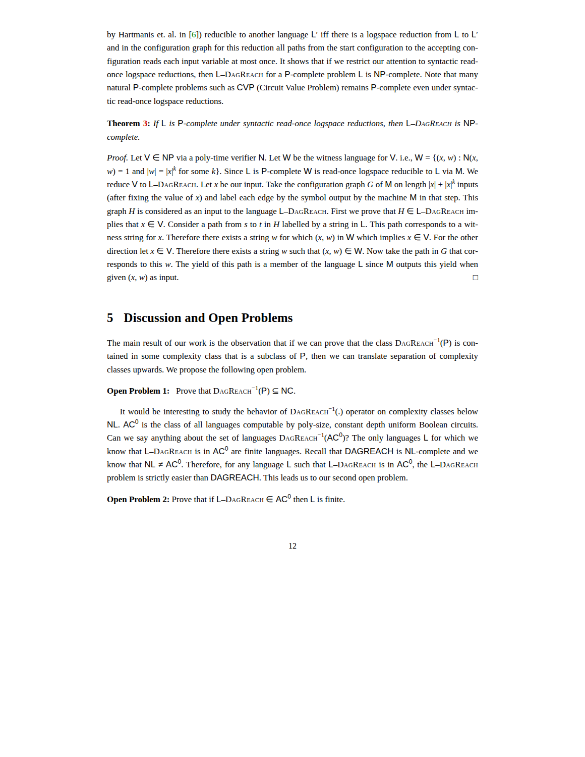by Hartmanis et. al. in [6]) reducible to another language L′ iff there is a logspace reduction from L to L′ and in the configuration graph for this reduction all paths from the start configuration to the accepting configuration reads each input variable at most once. It shows that if we restrict our attention to syntactic read-once logspace reductions, then L–DagReach for a P-complete problem L is NP-complete. Note that many natural P-complete problems such as CVP (Circuit Value Problem) remains P-complete even under syntactic read-once logspace reductions.
Theorem 3: If L is P-complete under syntactic read-once logspace reductions, then L–DagReach is NP-complete.
Proof. Let V ∈ NP via a poly-time verifier N. Let W be the witness language for V. i.e., W = {(x, w) : N(x, w) = 1 and |w| = |x|k for some k}. Since L is P-complete W is read-once logspace reducible to L via M. We reduce V to L–DagReach. Let x be our input. Take the configuration graph G of M on length |x| + |x|k inputs (after fixing the value of x) and label each edge by the symbol output by the machine M in that step. This graph H is considered as an input to the language L–DagReach. First we prove that H ∈ L–DagReach implies that x ∈ V. Consider a path from s to t in H labelled by a string in L. This path corresponds to a witness string for x. Therefore there exists a string w for which (x, w) in W which implies x ∈ V. For the other direction let x ∈ V. Therefore there exists a string w such that (x, w) ∈ W. Now take the path in G that corresponds to this w. The yield of this path is a member of the language L since M outputs this yield when given (x, w) as input.□
5 Discussion and Open Problems
The main result of our work is the observation that if we can prove that the class DagReach−1(P) is contained in some complexity class that is a subclass of P, then we can translate separation of complexity classes upwards. We propose the following open problem.
Open Problem 1: Prove that DagReach−1(P) ⊆ NC.
It would be interesting to study the behavior of DagReach−1(.) operator on complexity classes below NL. AC0 is the class of all languages computable by poly-size, constant depth uniform Boolean circuits. Can we say anything about the set of languages DagReach−1(AC0)? The only languages L for which we know that L–DagReach is in AC0 are finite languages. Recall that DAGREACH is NL-complete and we know that NL ≠ AC0. Therefore, for any language L such that L–DagReach is in AC0, the L–DagReach problem is strictly easier than DAGREACH. This leads us to our second open problem.
Open Problem 2: Prove that if L–DagReach ∈ AC0 then L is finite.
12